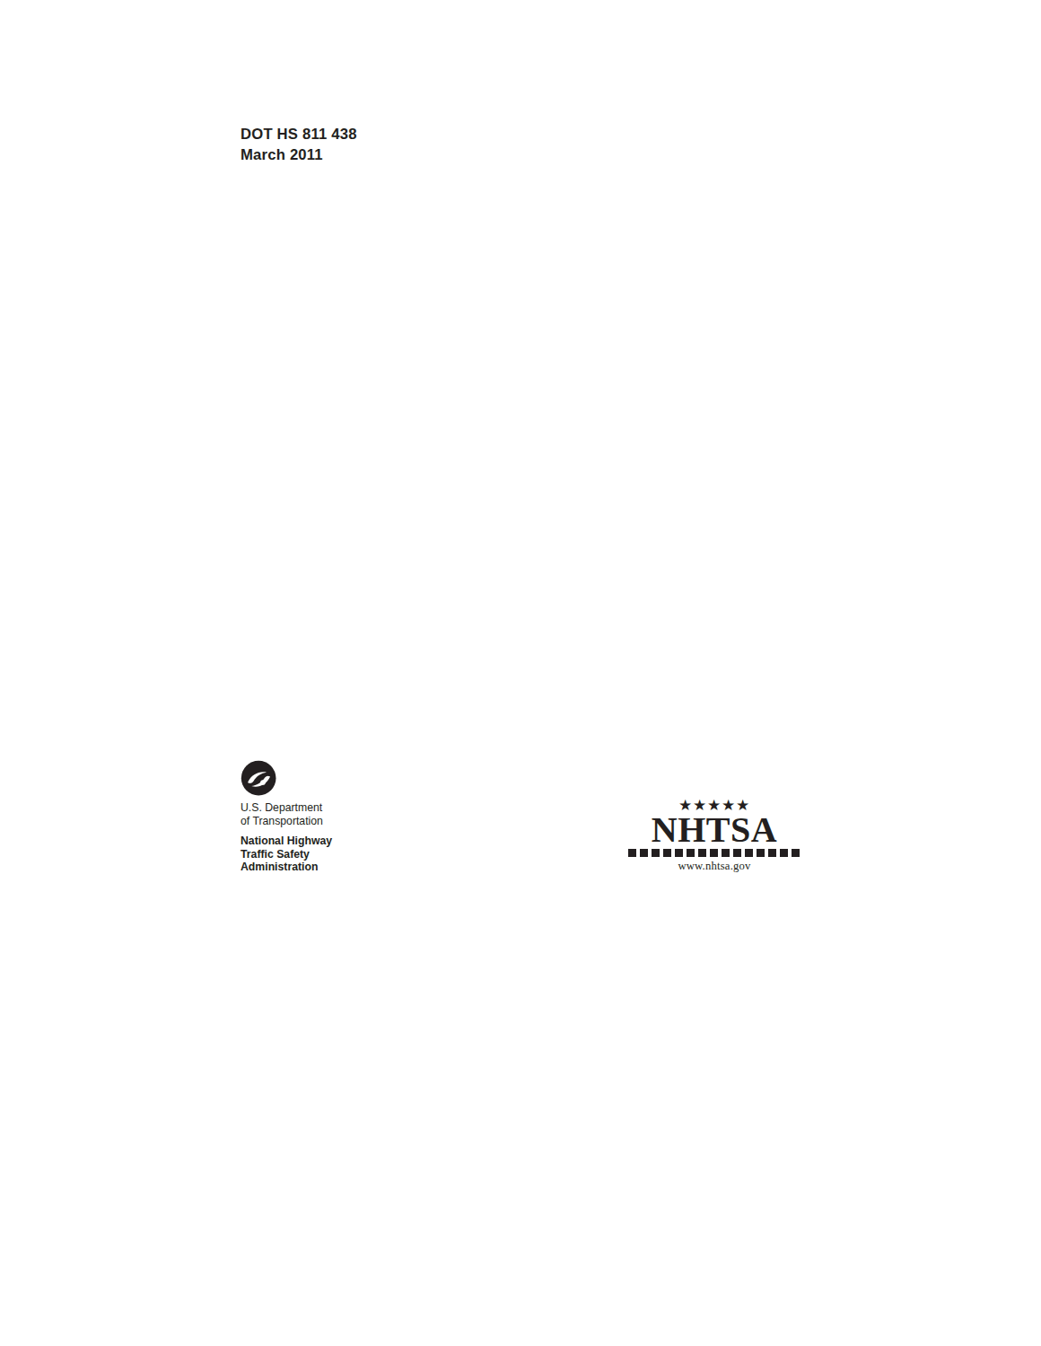DOT HS 811 438
March 2011
U.S. Department
of Transportation
National Highway
Traffic Safety
Administration
★★★★★
NHTSA
www.nhtsa.gov